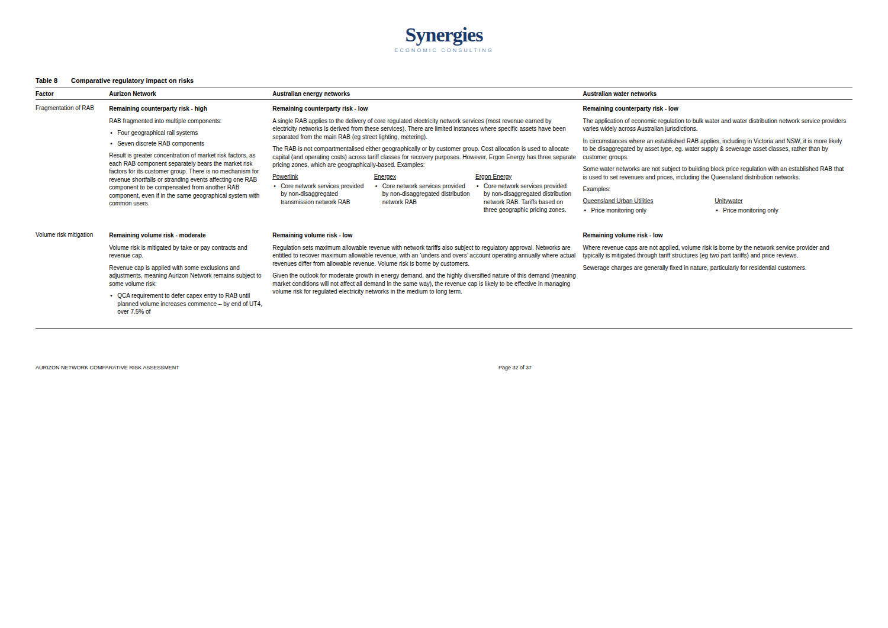Synergies
ECONOMIC CONSULTING
Table 8 Comparative regulatory impact on risks
| Factor | Aurizon Network | Australian energy networks | Australian water networks |
| --- | --- | --- | --- |
| Fragmentation of RAB | Remaining counterparty risk - high RAB fragmented into multiple components: Four geographical rail systems Seven discrete RAB components Result is greater concentration of market risk factors, as each RAB component separately bears the market risk factors for its customer group. There is no mechanism for revenue shortfalls or stranding events affecting one RAB component to be compensated from another RAB component, even if in the same geographical system with common users. | Remaining counterparty risk - low A single RAB applies to the delivery of core regulated electricity network services (most revenue earned by electricity networks is derived from these services). There are limited instances where specific assets have been separated from the main RAB (eg street lighting, metering). The RAB is not compartmentalised either geographically or by customer group. Cost allocation is used to allocate capital (and operating costs) across tariff classes for recovery purposes. However, Ergon Energy has three separate pricing zones, which are geographically-based. Examples: / Powerlink / Energex / Ergon Energy / / --- / --- / --- / / Core network services provided by non-disaggregated transmission network RAB / Core network services provided by non-disaggregated distribution network RAB / Core network services provided by non-disaggregated distribution network RAB. Tariffs based on three geographic pricing zones. / | Remaining counterparty risk - low The application of economic regulation to bulk water and water distribution network service providers varies widely across Australian jurisdictions. In circumstances where an established RAB applies, including in Victoria and NSW, it is more likely to be disaggregated by asset type, eg. water supply & sewerage asset classes, rather than by customer groups. Some water networks are not subject to building block price regulation with an established RAB that is used to set revenues and prices, including the Queensland distribution networks. Examples: / Queensland Urban Utilities / Unitywater / / --- / --- / / Price monitoring only / Price monitoring only / |
| Volume risk mitigation | Remaining volume risk - moderate Volume risk is mitigated by take or pay contracts and revenue cap. Revenue cap is applied with some exclusions and adjustments, meaning Aurizon Network remains subject to some volume risk: QCA requirement to defer capex entry to RAB until planned volume increases commence – by end of UT4, over 7.5% of | Remaining volume risk - low Regulation sets maximum allowable revenue with network tariffs also subject to regulatory approval. Networks are entitled to recover maximum allowable revenue, with an ‘unders and overs’ account operating annually where actual revenues differ from allowable revenue. Volume risk is borne by customers. Given the outlook for moderate growth in energy demand, and the highly diversified nature of this demand (meaning market conditions will not affect all demand in the same way), the revenue cap is likely to be effective in managing volume risk for regulated electricity networks in the medium to long term. | Remaining volume risk - low Where revenue caps are not applied, volume risk is borne by the network service provider and typically is mitigated through tariff structures (eg two part tariffs) and price reviews. Sewerage charges are generally fixed in nature, particularly for residential customers. |
AURIZON NETWORK COMPARATIVE RISK ASSESSMENT
Page 32 of 37